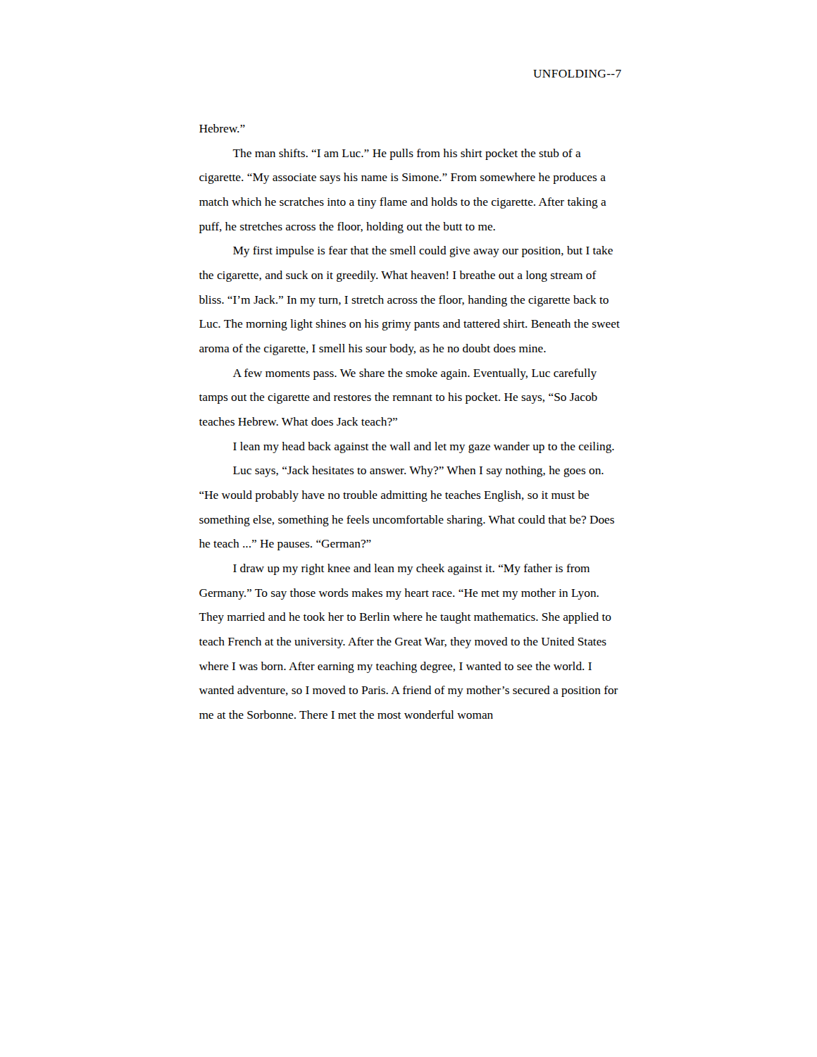UNFOLDING--7
Hebrew.”
The man shifts. “I am Luc.” He pulls from his shirt pocket the stub of a cigarette. “My associate says his name is Simone.” From somewhere he produces a match which he scratches into a tiny flame and holds to the cigarette. After taking a puff, he stretches across the floor, holding out the butt to me.
My first impulse is fear that the smell could give away our position, but I take the cigarette, and suck on it greedily. What heaven! I breathe out a long stream of bliss. “I’m Jack.” In my turn, I stretch across the floor, handing the cigarette back to Luc. The morning light shines on his grimy pants and tattered shirt. Beneath the sweet aroma of the cigarette, I smell his sour body, as he no doubt does mine.
A few moments pass. We share the smoke again. Eventually, Luc carefully tamps out the cigarette and restores the remnant to his pocket. He says, “So Jacob teaches Hebrew. What does Jack teach?”
I lean my head back against the wall and let my gaze wander up to the ceiling.
Luc says, “Jack hesitates to answer. Why?” When I say nothing, he goes on. “He would probably have no trouble admitting he teaches English, so it must be something else, something he feels uncomfortable sharing. What could that be? Does he teach ...” He pauses. “German?”
I draw up my right knee and lean my cheek against it. “My father is from Germany.” To say those words makes my heart race. “He met my mother in Lyon. They married and he took her to Berlin where he taught mathematics. She applied to teach French at the university. After the Great War, they moved to the United States where I was born. After earning my teaching degree, I wanted to see the world. I wanted adventure, so I moved to Paris. A friend of my mother’s secured a position for me at the Sorbonne. There I met the most wonderful woman